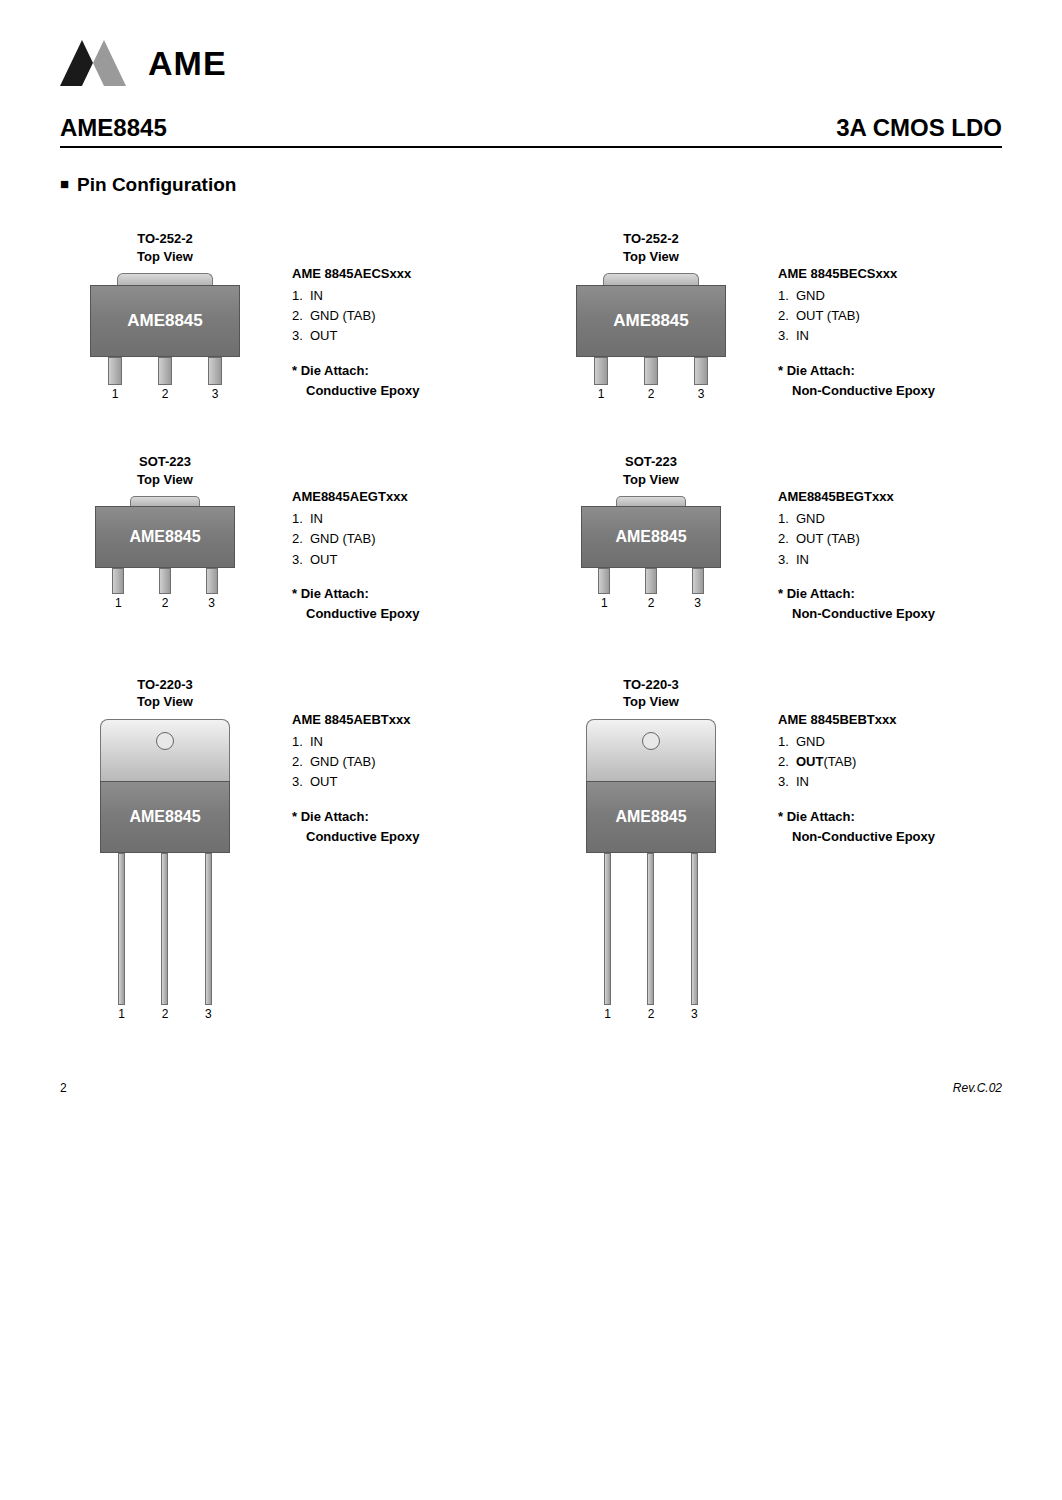AME
AME8845
3A CMOS LDO
Pin Configuration
TO-252-2
Top View
AME8845
123
AME 8845AECSxxx
1. IN
2. GND (TAB)
3. OUT
* Die Attach:Conductive Epoxy
TO-252-2
Top View
AME8845
123
AME 8845BECSxxx
1. GND
2. OUT (TAB)
3. IN
* Die Attach:Non-Conductive Epoxy
SOT-223
Top View
AME8845
123
AME8845AEGTxxx
1. IN
2. GND (TAB)
3. OUT
* Die Attach:Conductive Epoxy
SOT-223
Top View
AME8845
123
AME8845BEGTxxx
1. GND
2. OUT (TAB)
3. IN
* Die Attach:Non-Conductive Epoxy
TO-220-3
Top View
AME8845
123
AME 8845AEBTxxx
1. IN
2. GND (TAB)
3. OUT
* Die Attach:Conductive Epoxy
TO-220-3
Top View
AME8845
123
AME 8845BEBTxxx
1. GND
2. OUT(TAB)
3. IN
* Die Attach:Non-Conductive Epoxy
2
Rev.C.02